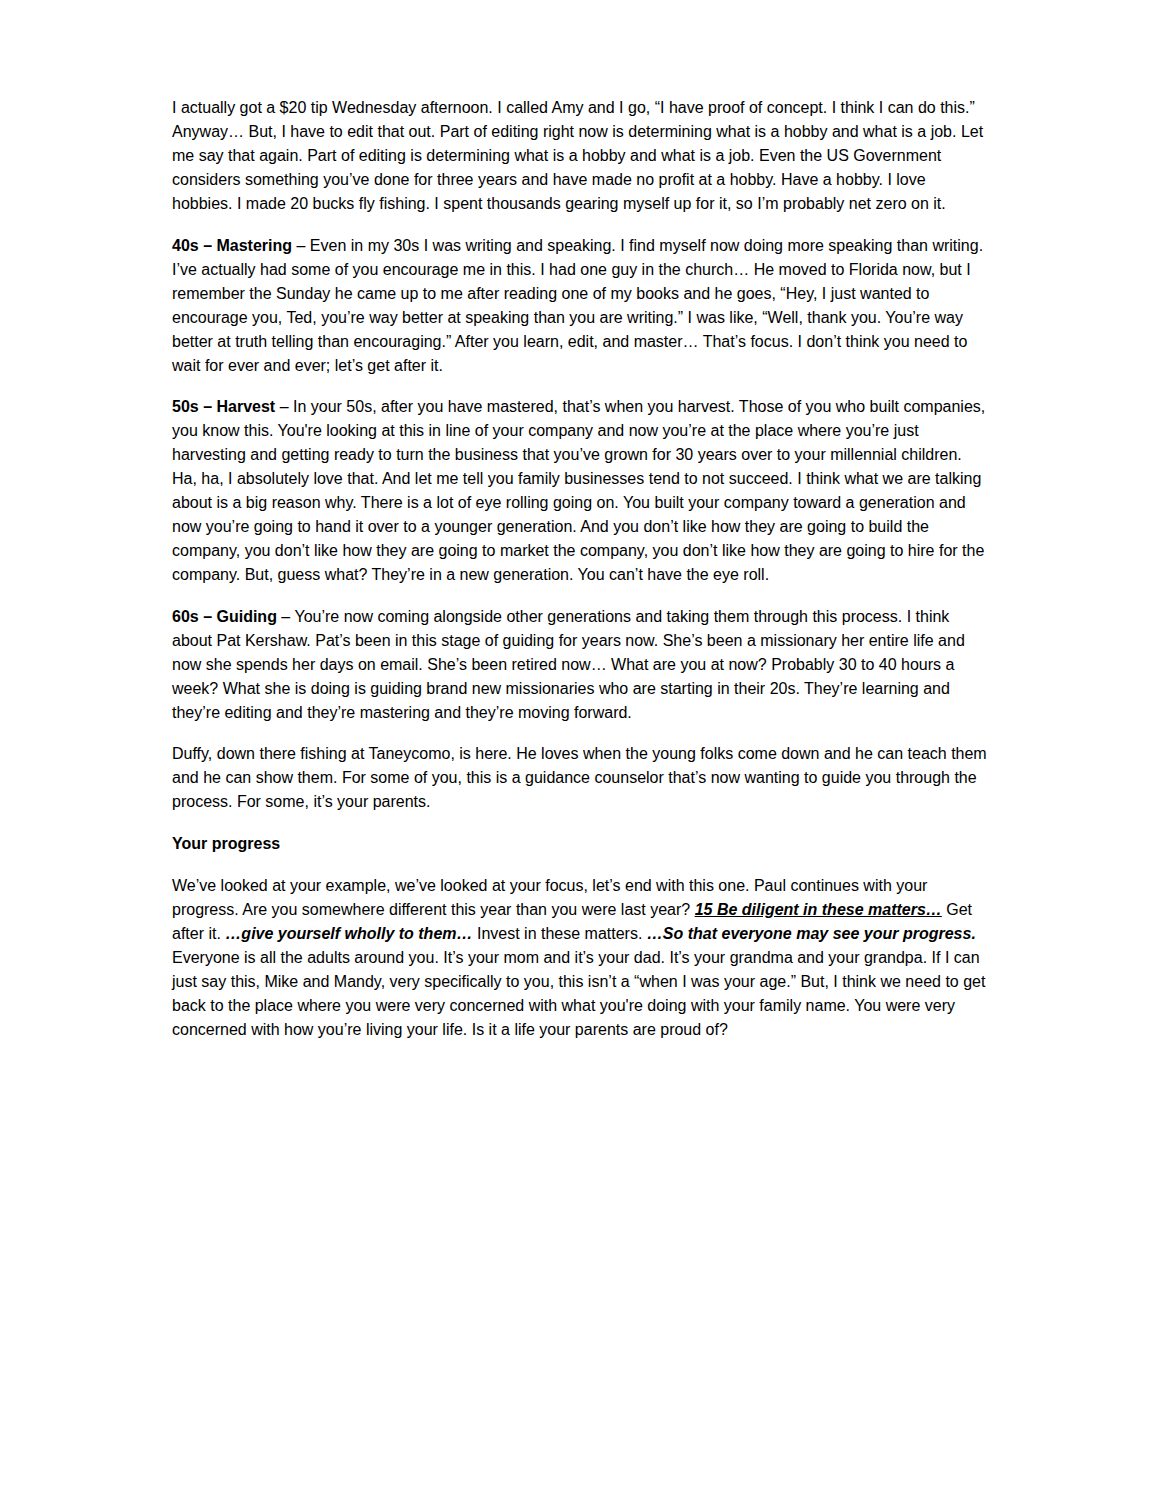I actually got a $20 tip Wednesday afternoon. I called Amy and I go, “I have proof of concept. I think I can do this.” Anyway… But, I have to edit that out. Part of editing right now is determining what is a hobby and what is a job. Let me say that again. Part of editing is determining what is a hobby and what is a job. Even the US Government considers something you’ve done for three years and have made no profit at a hobby. Have a hobby. I love hobbies. I made 20 bucks fly fishing. I spent thousands gearing myself up for it, so I’m probably net zero on it.
40s – Mastering – Even in my 30s I was writing and speaking. I find myself now doing more speaking than writing. I’ve actually had some of you encourage me in this. I had one guy in the church… He moved to Florida now, but I remember the Sunday he came up to me after reading one of my books and he goes, “Hey, I just wanted to encourage you, Ted, you’re way better at speaking than you are writing.” I was like, “Well, thank you. You’re way better at truth telling than encouraging.” After you learn, edit, and master… That’s focus. I don’t think you need to wait for ever and ever; let’s get after it.
50s – Harvest – In your 50s, after you have mastered, that’s when you harvest. Those of you who built companies, you know this. You're looking at this in line of your company and now you’re at the place where you’re just harvesting and getting ready to turn the business that you’ve grown for 30 years over to your millennial children. Ha, ha, I absolutely love that. And let me tell you family businesses tend to not succeed. I think what we are talking about is a big reason why. There is a lot of eye rolling going on. You built your company toward a generation and now you’re going to hand it over to a younger generation. And you don’t like how they are going to build the company, you don’t like how they are going to market the company, you don’t like how they are going to hire for the company. But, guess what? They’re in a new generation. You can’t have the eye roll.
60s – Guiding – You’re now coming alongside other generations and taking them through this process. I think about Pat Kershaw. Pat’s been in this stage of guiding for years now. She’s been a missionary her entire life and now she spends her days on email. She’s been retired now… What are you at now? Probably 30 to 40 hours a week? What she is doing is guiding brand new missionaries who are starting in their 20s. They’re learning and they’re editing and they’re mastering and they’re moving forward.
Duffy, down there fishing at Taneycomo, is here. He loves when the young folks come down and he can teach them and he can show them. For some of you, this is a guidance counselor that’s now wanting to guide you through the process. For some, it’s your parents.
Your progress
We’ve looked at your example, we’ve looked at your focus, let’s end with this one. Paul continues with your progress. Are you somewhere different this year than you were last year? 15 Be diligent in these matters… Get after it. …give yourself wholly to them… Invest in these matters. …So that everyone may see your progress. Everyone is all the adults around you. It’s your mom and it’s your dad. It’s your grandma and your grandpa. If I can just say this, Mike and Mandy, very specifically to you, this isn’t a “when I was your age.” But, I think we need to get back to the place where you were very concerned with what you're doing with your family name. You were very concerned with how you’re living your life. Is it a life your parents are proud of?